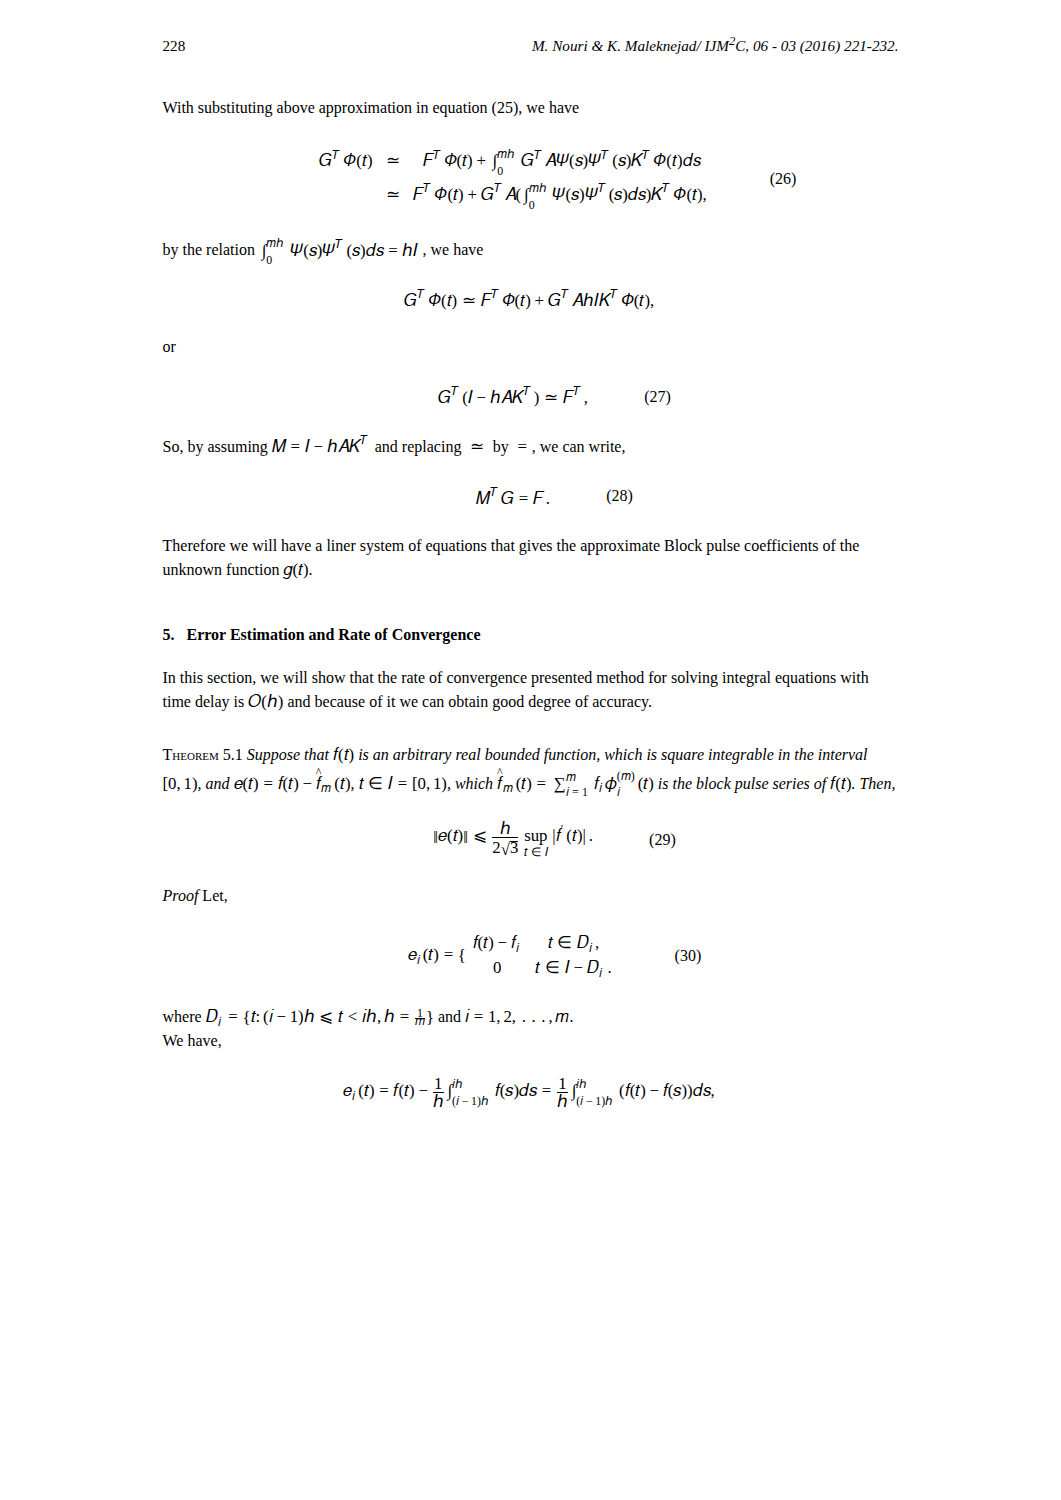228 M. Nouri & K. Maleknejad/ IJM2C, 06 - 03 (2016) 221-232.
With substituting above approximation in equation (25), we have
GTΦ(t) ≃ FTΦ(t) + ∫ 0 mh GTAΨ(s) ΨT(s) KTΦ(t)ds ≃ FTΦ(t) + GTA ( ∫ 0 mh Ψ(s) ΨT(s)ds ) KTΦ(t),
(26)
by the relation ∫0mhΨ(s)ΨT(s)ds=hI , we have
GTΦ(t) ≃ FTΦ(t) + GTAhIKTΦ(t),
or
GT (I−hAKT) ≃ FT,
(27)
So, by assuming M=I−hAKT and replacing ≃ by =, we can write,
MTG=F.
(28)
Therefore we will have a liner system of equations that gives the approximate Block pulse coefficients of the unknown function g(t).
5. Error Estimation and Rate of Convergence
In this section, we will show that the rate of convergence presented method for solving integral equations with time delay is O(h) and because of it we can obtain good degree of accuracy.
Theorem 5.1 Suppose that f(t) is an arbitrary real bounded function, which is square integrable in the interval [0,1), and e(t)=f(t)−f^m(t), t∈I=[0,1), which f^m(t)=∑i=1mfiϕi(m)(t) is the block pulse series of f(t). Then,
‖e(t)‖ ⩽ h 23 sup t∈I |f′(t)| .
(29)
Proof Let,
ei(t) = { f(t)−fi t∈Di, 0 t∈I−Di.
(30)
where Di={t:(i−1)h⩽t<ih,h=1m} and i=1,2,...,m.
We have,
ei(t) = f(t) − 1h ∫ (i−1)h ih f(s)ds = 1h ∫ (i−1)h ih ( f(t)−f(s) ) ds,